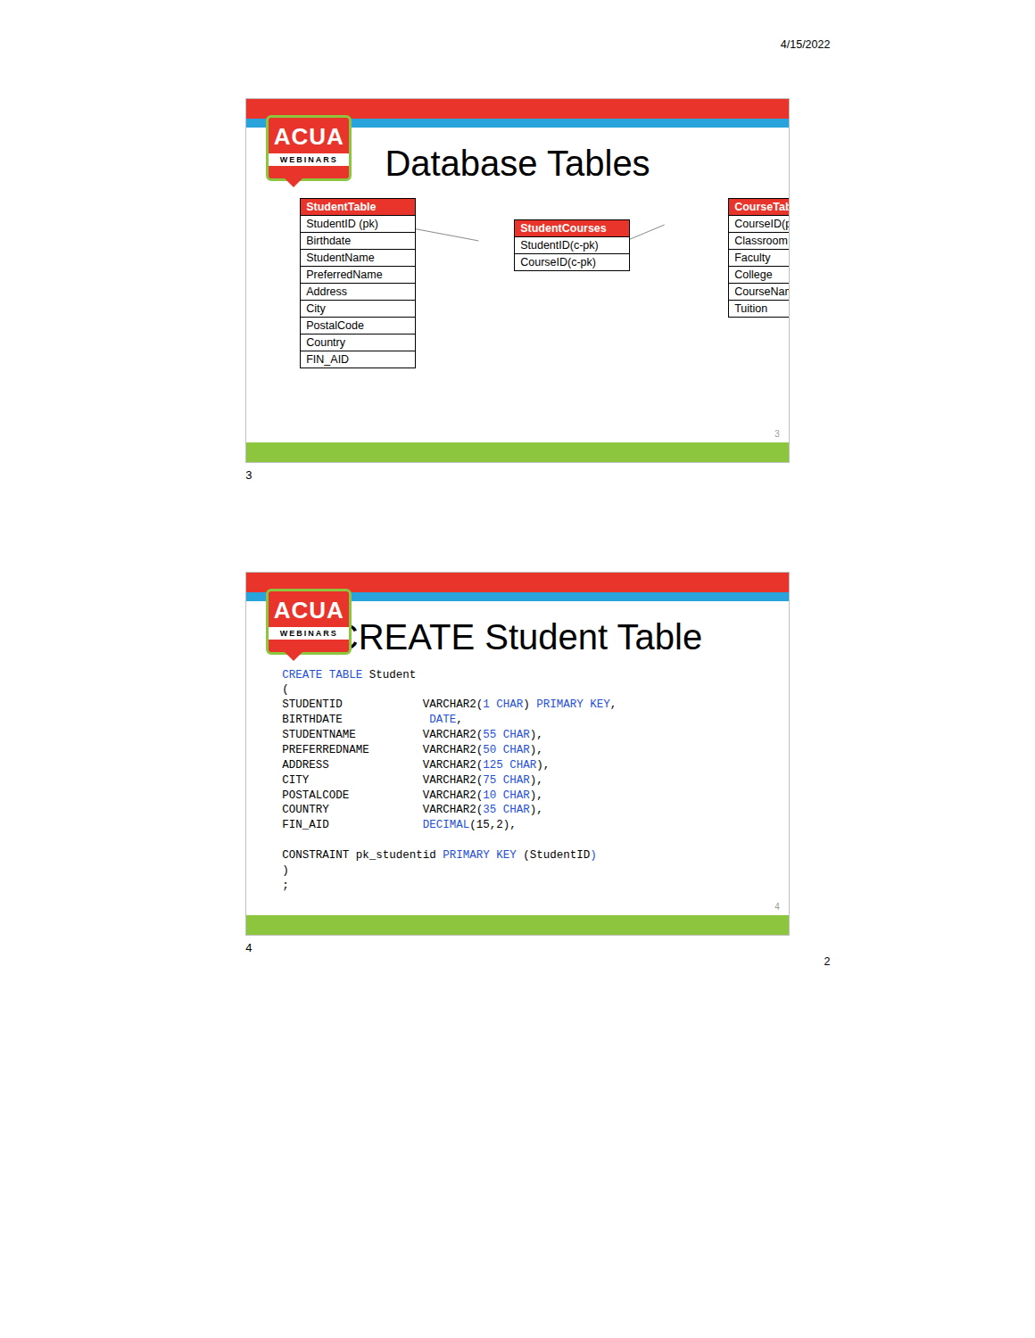4/15/2022
ACUA
WEBINARS
Database Tables
StudentTable.StudentID -> StudentCourses.StudentID
| StudentTable |
| --- |
| StudentID (pk) |
| Birthdate |
| StudentName |
| PreferredName |
| Address |
| City |
| PostalCode |
| Country |
| FIN_AID |
| StudentCourses |
| --- |
| StudentID(c-pk) |
| CourseID(c-pk) |
| CourseTable |
| --- |
| CourseID(pk) |
| Classroom |
| Faculty |
| College |
| CourseName |
| Tuition |
3
3
ACUA
WEBINARS
CREATE Student Table
CREATE TABLE Student
(
STUDENTID            VARCHAR2(1 CHAR) PRIMARY KEY,
BIRTHDATE             DATE,
STUDENTNAME          VARCHAR2(55 CHAR),
PREFERREDNAME        VARCHAR2(50 CHAR),
ADDRESS              VARCHAR2(125 CHAR),
CITY                 VARCHAR2(75 CHAR),
POSTALCODE           VARCHAR2(10 CHAR),
COUNTRY              VARCHAR2(35 CHAR),
FIN_AID              DECIMAL(15,2),

CONSTRAINT pk_studentid PRIMARY KEY (StudentID)
)
;
4
4
2